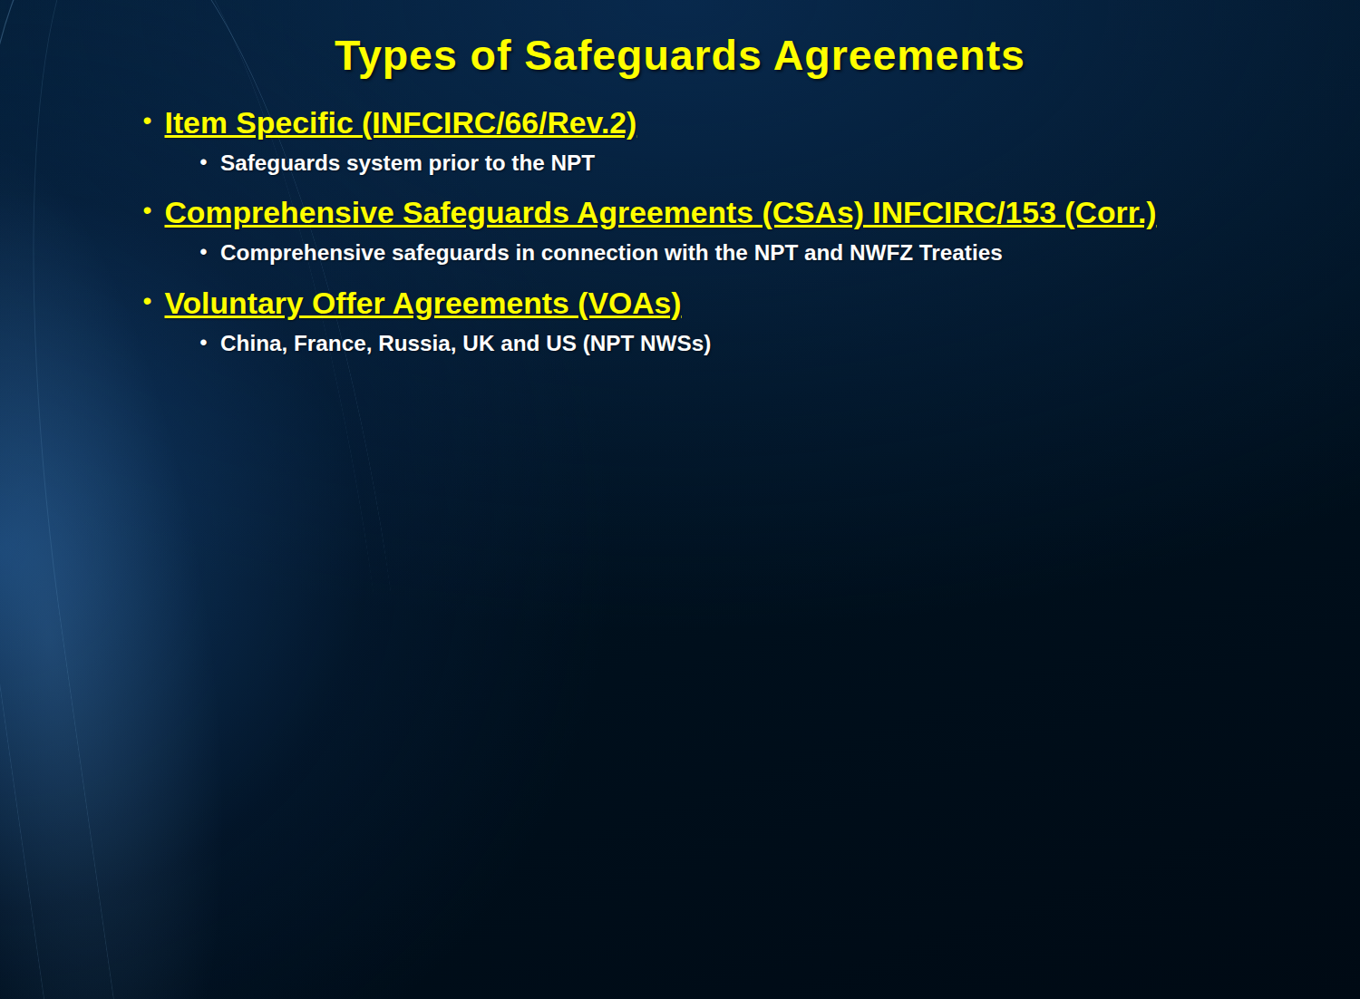Types of Safeguards Agreements
Item Specific (INFCIRC/66/Rev.2)
Safeguards system prior to the NPT
Comprehensive Safeguards Agreements (CSAs) INFCIRC/153 (Corr.)
Comprehensive safeguards in connection with the NPT and NWFZ Treaties
Voluntary Offer Agreements (VOAs)
China, France, Russia, UK and US (NPT NWSs)